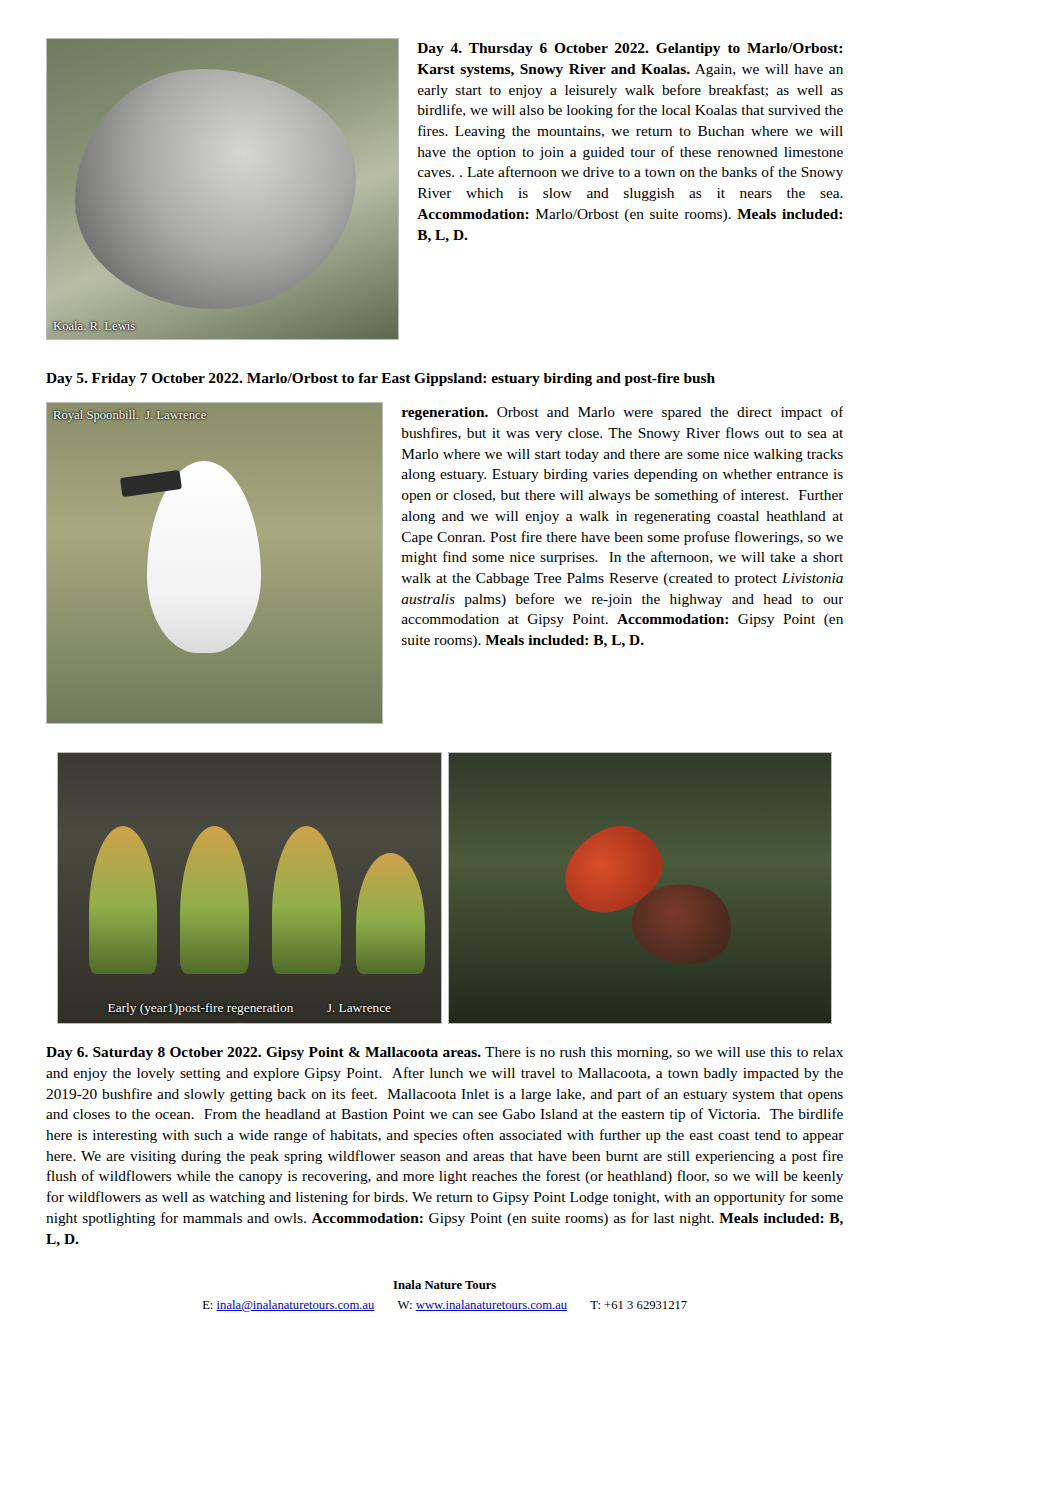Koala. R. Lewis
Day 4. Thursday 6 October 2022. Gelantipy to Marlo/Orbost: Karst systems, Snowy River and Koalas. Again, we will have an early start to enjoy a leisurely walk before breakfast; as well as birdlife, we will also be looking for the local Koalas that survived the fires. Leaving the mountains, we return to Buchan where we will have the option to join a guided tour of these renowned limestone caves. . Late afternoon we drive to a town on the banks of the Snowy River which is slow and sluggish as it nears the sea. Accommodation: Marlo/Orbost (en suite rooms). Meals included: B, L, D.
Day 5. Friday 7 October 2022. Marlo/Orbost to far East Gippsland: estuary birding and post-fire bush
Royal Spoonbill. J. Lawrence
regeneration. Orbost and Marlo were spared the direct impact of bushfires, but it was very close. The Snowy River flows out to sea at Marlo where we will start today and there are some nice walking tracks along estuary. Estuary birding varies depending on whether entrance is open or closed, but there will always be something of interest. Further along and we will enjoy a walk in regenerating coastal heathland at Cape Conran. Post fire there have been some profuse flowerings, so we might find some nice surprises. In the afternoon, we will take a short walk at the Cabbage Tree Palms Reserve (created to protect Livistonia australis palms) before we re-join the highway and head to our accommodation at Gipsy Point. Accommodation: Gipsy Point (en suite rooms). Meals included: B, L, D.
Early (year1)post-fire regenerationJ. Lawrence
Day 6. Saturday 8 October 2022. Gipsy Point & Mallacoota areas. There is no rush this morning, so we will use this to relax and enjoy the lovely setting and explore Gipsy Point. After lunch we will travel to Mallacoota, a town badly impacted by the 2019-20 bushfire and slowly getting back on its feet. Mallacoota Inlet is a large lake, and part of an estuary system that opens and closes to the ocean. From the headland at Bastion Point we can see Gabo Island at the eastern tip of Victoria. The birdlife here is interesting with such a wide range of habitats, and species often associated with further up the east coast tend to appear here. We are visiting during the peak spring wildflower season and areas that have been burnt are still experiencing a post fire flush of wildflowers while the canopy is recovering, and more light reaches the forest (or heathland) floor, so we will be keenly for wildflowers as well as watching and listening for birds. We return to Gipsy Point Lodge tonight, with an opportunity for some night spotlighting for mammals and owls. Accommodation: Gipsy Point (en suite rooms) as for last night. Meals included: B, L, D.
Inala Nature Tours
E: inala@inalanaturetours.com.au W: www.inalanaturetours.com.au T: +61 3 62931217